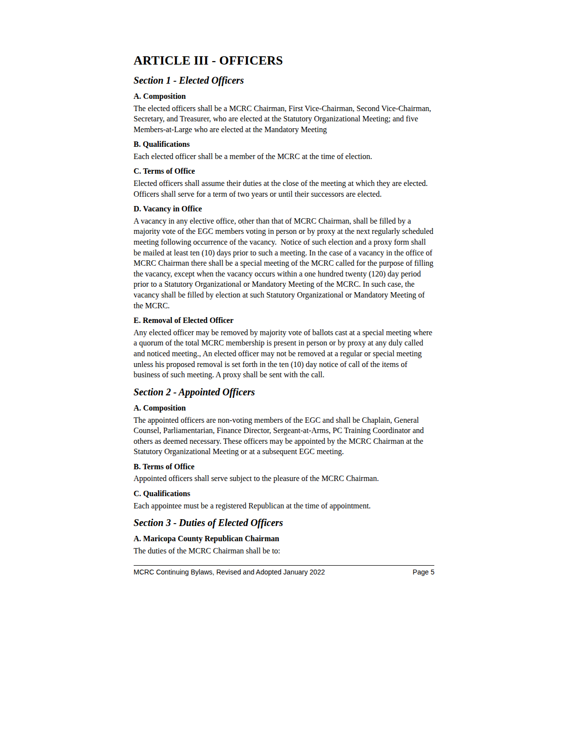ARTICLE III - OFFICERS
Section 1 - Elected Officers
A. Composition
The elected officers shall be a MCRC Chairman, First Vice-Chairman, Second Vice-Chairman, Secretary, and Treasurer, who are elected at the Statutory Organizational Meeting; and five Members-at-Large who are elected at the Mandatory Meeting
B. Qualifications
Each elected officer shall be a member of the MCRC at the time of election.
C. Terms of Office
Elected officers shall assume their duties at the close of the meeting at which they are elected. Officers shall serve for a term of two years or until their successors are elected.
D. Vacancy in Office
A vacancy in any elective office, other than that of MCRC Chairman, shall be filled by a majority vote of the EGC members voting in person or by proxy at the next regularly scheduled meeting following occurrence of the vacancy. Notice of such election and a proxy form shall be mailed at least ten (10) days prior to such a meeting. In the case of a vacancy in the office of MCRC Chairman there shall be a special meeting of the MCRC called for the purpose of filling the vacancy, except when the vacancy occurs within a one hundred twenty (120) day period prior to a Statutory Organizational or Mandatory Meeting of the MCRC. In such case, the vacancy shall be filled by election at such Statutory Organizational or Mandatory Meeting of the MCRC.
E. Removal of Elected Officer
Any elected officer may be removed by majority vote of ballots cast at a special meeting where a quorum of the total MCRC membership is present in person or by proxy at any duly called and noticed meeting., An elected officer may not be removed at a regular or special meeting unless his proposed removal is set forth in the ten (10) day notice of call of the items of business of such meeting. A proxy shall be sent with the call.
Section 2 - Appointed Officers
A. Composition
The appointed officers are non-voting members of the EGC and shall be Chaplain, General Counsel, Parliamentarian, Finance Director, Sergeant-at-Arms, PC Training Coordinator and others as deemed necessary. These officers may be appointed by the MCRC Chairman at the Statutory Organizational Meeting or at a subsequent EGC meeting.
B. Terms of Office
Appointed officers shall serve subject to the pleasure of the MCRC Chairman.
C. Qualifications
Each appointee must be a registered Republican at the time of appointment.
Section 3 - Duties of Elected Officers
A. Maricopa County Republican Chairman
The duties of the MCRC Chairman shall be to:
MCRC Continuing Bylaws, Revised and Adopted January 2022 Page 5